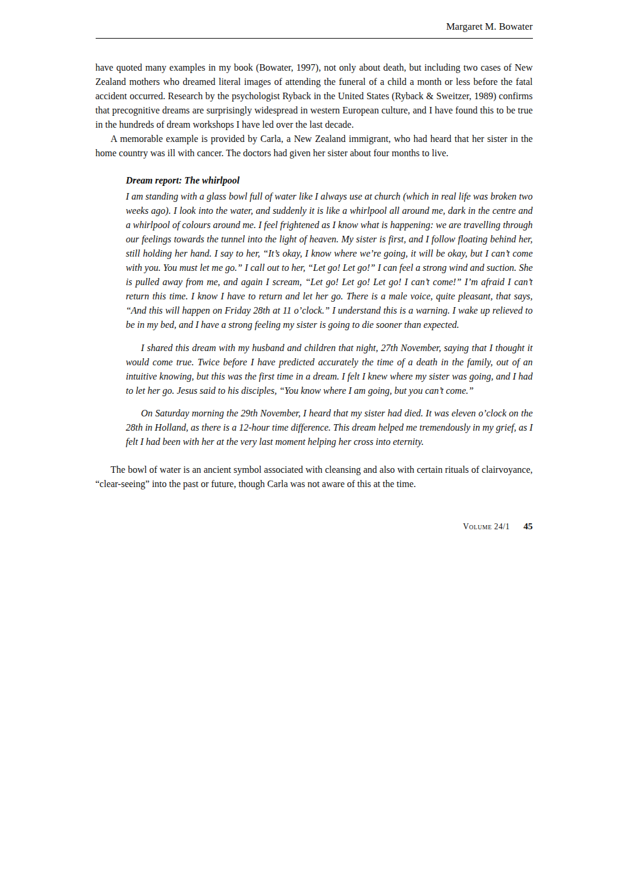Margaret M. Bowater
have quoted many examples in my book (Bowater, 1997), not only about death, but including two cases of New Zealand mothers who dreamed literal images of attending the funeral of a child a month or less before the fatal accident occurred. Research by the psychologist Ryback in the United States (Ryback & Sweitzer, 1989) confirms that precognitive dreams are surprisingly widespread in western European culture, and I have found this to be true in the hundreds of dream workshops I have led over the last decade.
A memorable example is provided by Carla, a New Zealand immigrant, who had heard that her sister in the home country was ill with cancer. The doctors had given her sister about four months to live.
Dream report: The whirlpool
I am standing with a glass bowl full of water like I always use at church (which in real life was broken two weeks ago). I look into the water, and suddenly it is like a whirlpool all around me, dark in the centre and a whirlpool of colours around me. I feel frightened as I know what is happening: we are travelling through our feelings towards the tunnel into the light of heaven. My sister is first, and I follow floating behind her, still holding her hand. I say to her, “It’s okay, I know where we’re going, it will be okay, but I can’t come with you. You must let me go.” I call out to her, “Let go! Let go!” I can feel a strong wind and suction. She is pulled away from me, and again I scream, “Let go! Let go! Let go! I can’t come!” I’m afraid I can’t return this time. I know I have to return and let her go. There is a male voice, quite pleasant, that says, “And this will happen on Friday 28th at 11 o’clock.” I understand this is a warning. I wake up relieved to be in my bed, and I have a strong feeling my sister is going to die sooner than expected.
I shared this dream with my husband and children that night, 27th November, saying that I thought it would come true. Twice before I have predicted accurately the time of a death in the family, out of an intuitive knowing, but this was the first time in a dream. I felt I knew where my sister was going, and I had to let her go. Jesus said to his disciples, “You know where I am going, but you can’t come.”
On Saturday morning the 29th November, I heard that my sister had died. It was eleven o’clock on the 28th in Holland, as there is a 12-hour time difference. This dream helped me tremendously in my grief, as I felt I had been with her at the very last moment helping her cross into eternity.
The bowl of water is an ancient symbol associated with cleansing and also with certain rituals of clairvoyance, “clear-seeing” into the past or future, though Carla was not aware of this at the time.
Volume 24/1 45